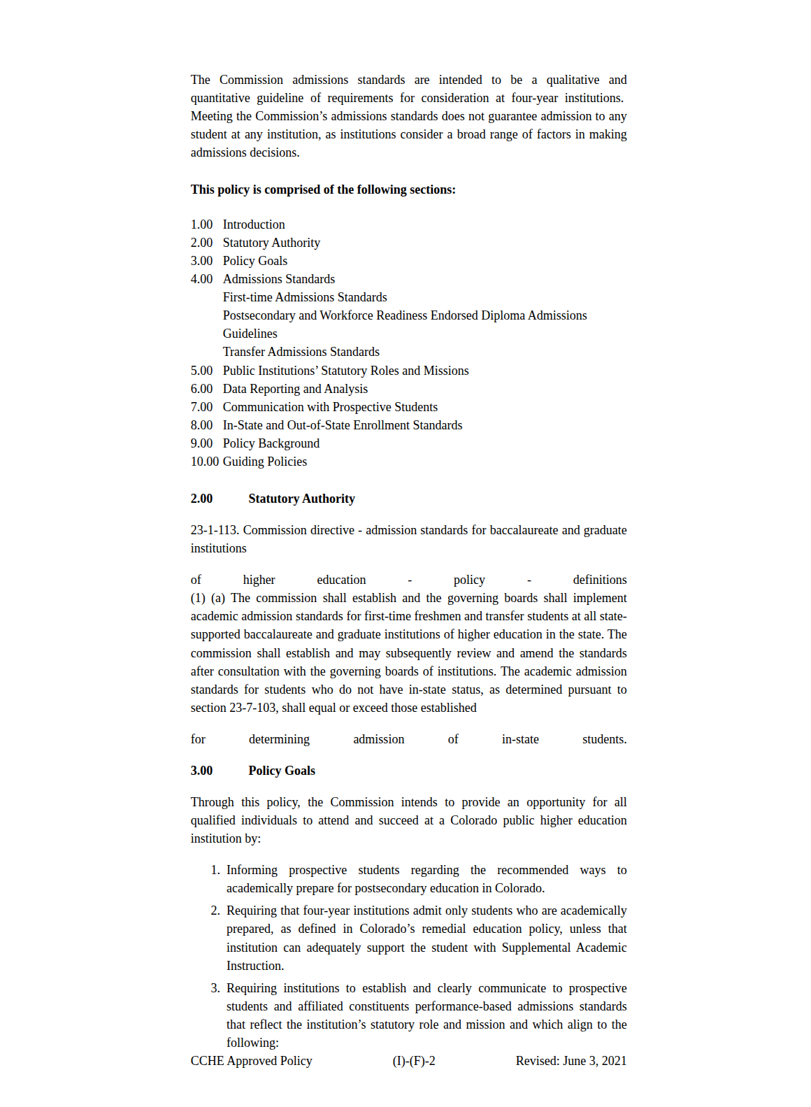The Commission admissions standards are intended to be a qualitative and quantitative guideline of requirements for consideration at four-year institutions. Meeting the Commission’s admissions standards does not guarantee admission to any student at any institution, as institutions consider a broad range of factors in making admissions decisions.
This policy is comprised of the following sections:
1.00 Introduction
2.00 Statutory Authority
3.00 Policy Goals
4.00 Admissions Standards
First-time Admissions Standards
Postsecondary and Workforce Readiness Endorsed Diploma Admissions Guidelines
Transfer Admissions Standards
5.00 Public Institutions’ Statutory Roles and Missions
6.00 Data Reporting and Analysis
7.00 Communication with Prospective Students
8.00 In-State and Out-of-State Enrollment Standards
9.00 Policy Background
10.00 Guiding Policies
2.00 Statutory Authority
23-1-113. Commission directive - admission standards for baccalaureate and graduate institutions
of higher education-policy-definitions
(1) (a) The commission shall establish and the governing boards shall implement academic admission standards for first-time freshmen and transfer students at all state-supported baccalaureate and graduate institutions of higher education in the state. The commission shall establish and may subsequently review and amend the standards after consultation with the governing boards of institutions. The academic admission standards for students who do not have in-state status, as determined pursuant to section 23-7-103, shall equal or exceed those established
for determining admission of in-state students.
3.00 Policy Goals
Through this policy, the Commission intends to provide an opportunity for all qualified individuals to attend and succeed at a Colorado public higher education institution by:
Informing prospective students regarding the recommended ways to academically prepare for postsecondary education in Colorado.
Requiring that four-year institutions admit only students who are academically prepared, as defined in Colorado’s remedial education policy, unless that institution can adequately support the student with Supplemental Academic Instruction.
Requiring institutions to establish and clearly communicate to prospective students and affiliated constituents performance-based admissions standards that reflect the institution’s statutory role and mission and which align to the following:
CCHE Approved Policy (I)-(F)-2 Revised: June 3, 2021